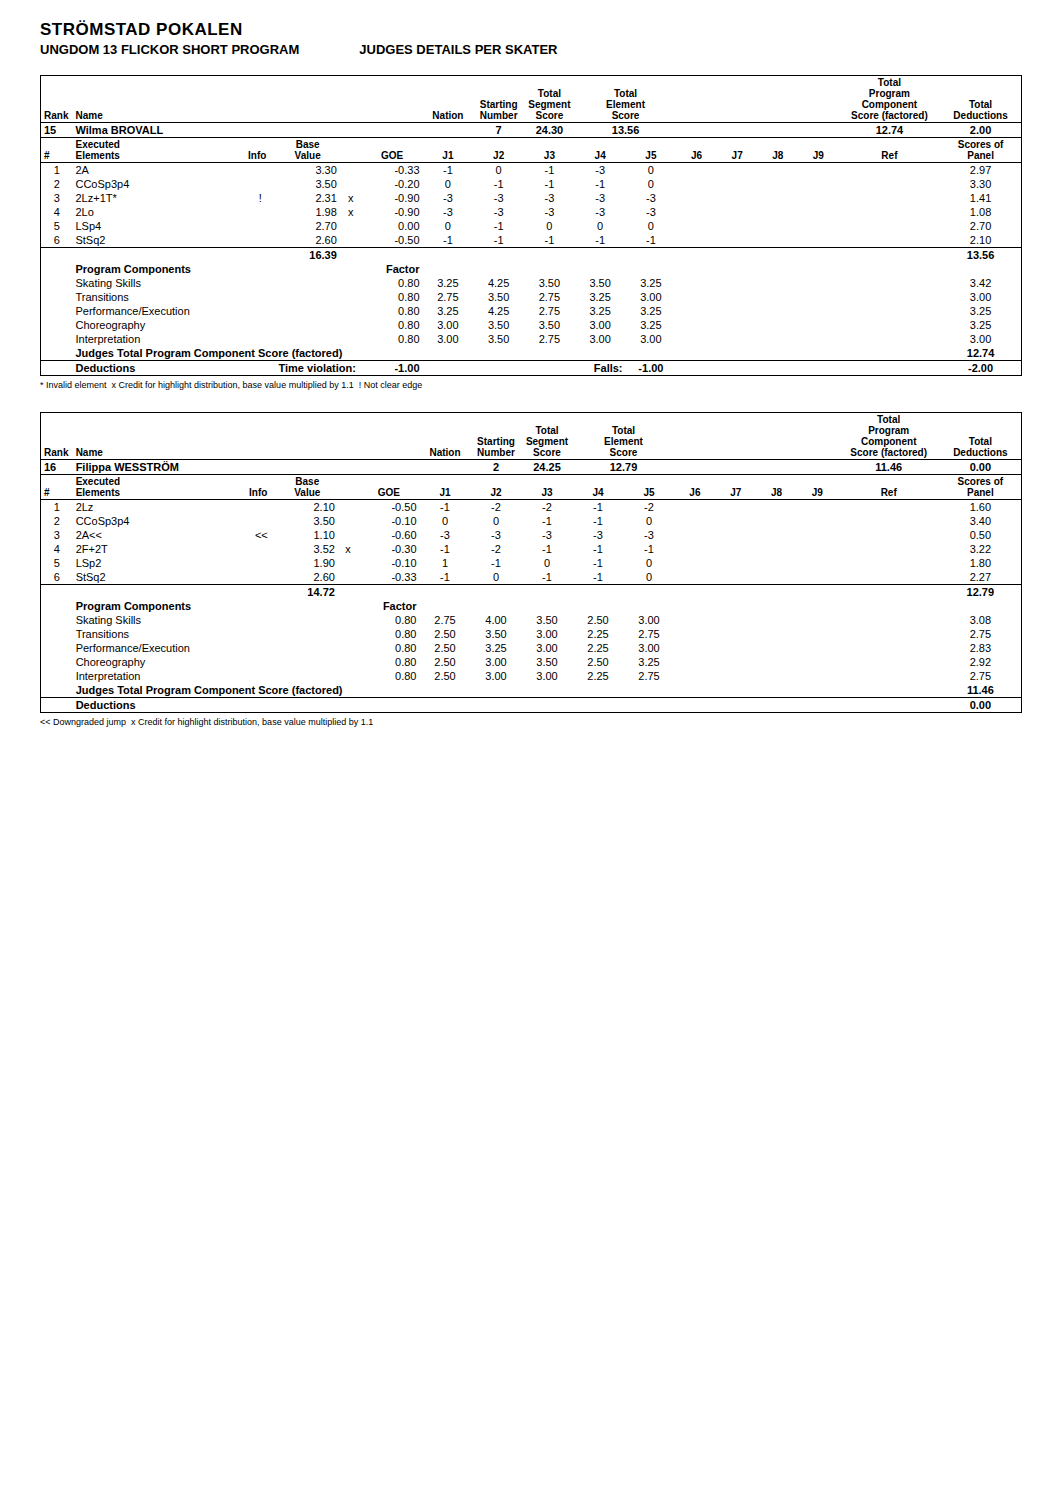STRÖMSTAD POKALEN
UNGDOM 13 FLICKOR SHORT PROGRAM JUDGES DETAILS PER SKATER
| Rank | Name | | Nation | Starting Number | Total Segment Score | Total Element Score | | Total Program Component Score (factored) | Total Deductions |
| --- | --- | --- | --- | --- | --- | --- | --- | --- | --- |
| 15 | Wilma BROVALL | | | 7 | 24.30 | 13.56 | | 12.74 | 2.00 |
| # | Executed Elements | Info | Base Value | | GOE | J1 | J2 | J3 | J4 | J5 | J6 | J7 | J8 | J9 | Ref | Scores of Panel |
| 1 | 2A | | 3.30 | | -0.33 | -1 | 0 | -1 | -3 | 0 | | | | | | 2.97 |
| 2 | CCoSp3p4 | | 3.50 | | -0.20 | 0 | -1 | -1 | -1 | 0 | | | | | | 3.30 |
| 3 | 2Lz+1T* | ! | 2.31 | x | -0.90 | -3 | -3 | -3 | -3 | -3 | | | | | | 1.41 |
| 4 | 2Lo | | 1.98 | x | -0.90 | -3 | -3 | -3 | -3 | -3 | | | | | | 1.08 |
| 5 | LSp4 | | 2.70 | | 0.00 | 0 | -1 | 0 | 0 | 0 | | | | | | 2.70 |
| 6 | StSq2 | | 2.60 | | -0.50 | -1 | -1 | -1 | -1 | -1 | | | | | | 2.10 |
| | | | 16.39 | | 13.56 |
| | Program Components | | | | Factor | |
| | Skating Skills | | | | 0.80 | 3.25 | 4.25 | 3.50 | 3.50 | 3.25 | | | | | | 3.42 |
| | Transitions | | | | 0.80 | 2.75 | 3.50 | 2.75 | 3.25 | 3.00 | | | | | | 3.00 |
| | Performance/Execution | | | | 0.80 | 3.25 | 4.25 | 2.75 | 3.25 | 3.25 | | | | | | 3.25 |
| | Choreography | | | | 0.80 | 3.00 | 3.50 | 3.50 | 3.00 | 3.25 | | | | | | 3.25 |
| | Interpretation | | | | 0.80 | 3.00 | 3.50 | 2.75 | 3.00 | 3.00 | | | | | | 3.00 |
| | Judges Total Program Component Score (factored) | | 12.74 |
| | Deductions | | Time violation: | -1.00 | Falls: | -1.00 | | -2.00 |
* Invalid element x Credit for highlight distribution, base value multiplied by 1.1 ! Not clear edge
| Rank | Name | | Nation | Starting Number | Total Segment Score | Total Element Score | | Total Program Component Score (factored) | Total Deductions |
| --- | --- | --- | --- | --- | --- | --- | --- | --- | --- |
| 16 | Filippa WESSTRÖM | | | 2 | 24.25 | 12.79 | | 11.46 | 0.00 |
| # | Executed Elements | Info | Base Value | | GOE | J1 | J2 | J3 | J4 | J5 | J6 | J7 | J8 | J9 | Ref | Scores of Panel |
| 1 | 2Lz | | 2.10 | | -0.50 | -1 | -2 | -2 | -1 | -2 | | | | | | 1.60 |
| 2 | CCoSp3p4 | | 3.50 | | -0.10 | 0 | 0 | -1 | -1 | 0 | | | | | | 3.40 |
| 3 | 2A<< | << | 1.10 | | -0.60 | -3 | -3 | -3 | -3 | -3 | | | | | | 0.50 |
| 4 | 2F+2T | | 3.52 | x | -0.30 | -1 | -2 | -1 | -1 | -1 | | | | | | 3.22 |
| 5 | LSp2 | | 1.90 | | -0.10 | 1 | -1 | 0 | -1 | 0 | | | | | | 1.80 |
| 6 | StSq2 | | 2.60 | | -0.33 | -1 | 0 | -1 | -1 | 0 | | | | | | 2.27 |
| | | | 14.72 | | 12.79 |
| | Program Components | | | | Factor | |
| | Skating Skills | | | | 0.80 | 2.75 | 4.00 | 3.50 | 2.50 | 3.00 | | | | | | 3.08 |
| | Transitions | | | | 0.80 | 2.50 | 3.50 | 3.00 | 2.25 | 2.75 | | | | | | 2.75 |
| | Performance/Execution | | | | 0.80 | 2.50 | 3.25 | 3.00 | 2.25 | 3.00 | | | | | | 2.83 |
| | Choreography | | | | 0.80 | 2.50 | 3.00 | 3.50 | 2.50 | 3.25 | | | | | | 2.92 |
| | Interpretation | | | | 0.80 | 2.50 | 3.00 | 3.00 | 2.25 | 2.75 | | | | | | 2.75 |
| | Judges Total Program Component Score (factored) | | 11.46 |
| | Deductions | | 0.00 |
<< Downgraded jump x Credit for highlight distribution, base value multiplied by 1.1